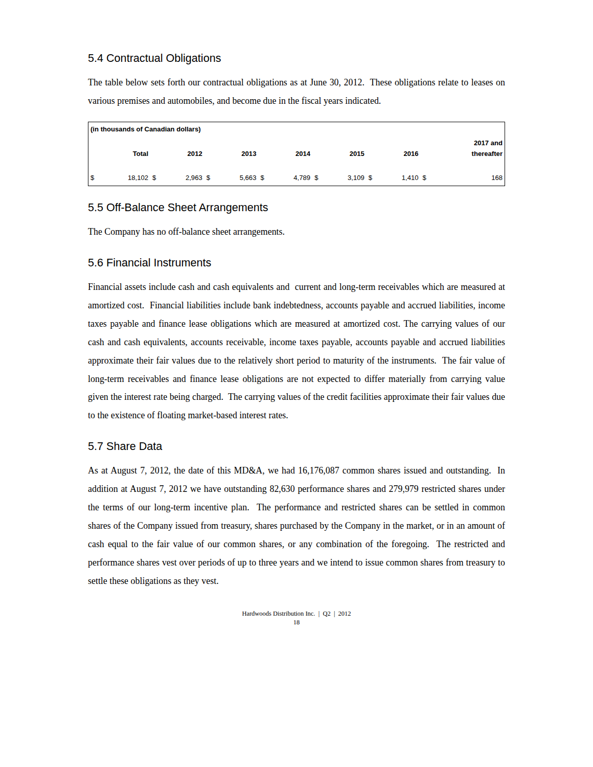5.4 Contractual Obligations
The table below sets forth our contractual obligations as at June 30, 2012. These obligations relate to leases on various premises and automobiles, and become due in the fiscal years indicated.
| (in thousands of Canadian dollars) |
| | | | | | | | | | | | | | 2017 and |
| | Total | | 2012 | | 2013 | | 2014 | | 2015 | | 2016 | | thereafter |
| $ | 18,102 | $ | 2,963 | $ | 5,663 | $ | 4,789 | $ | 3,109 | $ | 1,410 | $ | 168 |
5.5 Off-Balance Sheet Arrangements
The Company has no off-balance sheet arrangements.
5.6 Financial Instruments
Financial assets include cash and cash equivalents and current and long-term receivables which are measured at amortized cost. Financial liabilities include bank indebtedness, accounts payable and accrued liabilities, income taxes payable and finance lease obligations which are measured at amortized cost. The carrying values of our cash and cash equivalents, accounts receivable, income taxes payable, accounts payable and accrued liabilities approximate their fair values due to the relatively short period to maturity of the instruments. The fair value of long-term receivables and finance lease obligations are not expected to differ materially from carrying value given the interest rate being charged. The carrying values of the credit facilities approximate their fair values due to the existence of floating market-based interest rates.
5.7 Share Data
As at August 7, 2012, the date of this MD&A, we had 16,176,087 common shares issued and outstanding. In addition at August 7, 2012 we have outstanding 82,630 performance shares and 279,979 restricted shares under the terms of our long-term incentive plan. The performance and restricted shares can be settled in common shares of the Company issued from treasury, shares purchased by the Company in the market, or in an amount of cash equal to the fair value of our common shares, or any combination of the foregoing. The restricted and performance shares vest over periods of up to three years and we intend to issue common shares from treasury to settle these obligations as they vest.
Hardwoods Distribution Inc. | Q2 | 2012
18